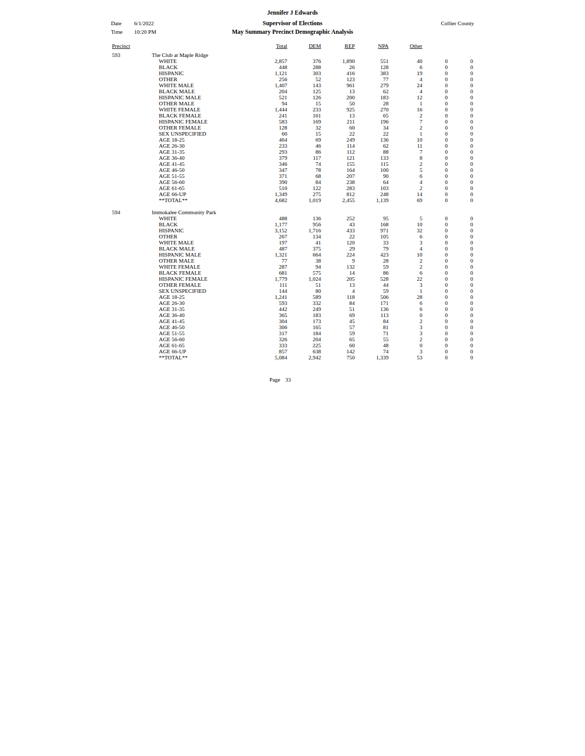Jennifer J Edwards
Date6/1/2022
Supervisor of Elections
Collier County
Time10:20 PM
May Summary Precinct Demographic Analysis
| Precinct | | Total | DEM | REP | NPA | Other | | |
| 593 | The Club at Maple Ridge |
| | WHITE | 2,857 | 376 | 1,890 | 551 | 40 | 0 | 0 |
| | BLACK | 448 | 288 | 26 | 128 | 6 | 0 | 0 |
| | HISPANIC | 1,121 | 303 | 416 | 383 | 19 | 0 | 0 |
| | OTHER | 256 | 52 | 123 | 77 | 4 | 0 | 0 |
| | WHITE MALE | 1,407 | 143 | 961 | 279 | 24 | 0 | 0 |
| | BLACK MALE | 204 | 125 | 13 | 62 | 4 | 0 | 0 |
| | HISPANIC MALE | 521 | 126 | 200 | 183 | 12 | 0 | 0 |
| | OTHER MALE | 94 | 15 | 50 | 28 | 1 | 0 | 0 |
| | WHITE FEMALE | 1,444 | 233 | 925 | 270 | 16 | 0 | 0 |
| | BLACK FEMALE | 241 | 161 | 13 | 65 | 2 | 0 | 0 |
| | HISPANIC FEMALE | 583 | 169 | 211 | 196 | 7 | 0 | 0 |
| | OTHER FEMALE | 128 | 32 | 60 | 34 | 2 | 0 | 0 |
| | SEX UNSPECIFIED | 60 | 15 | 22 | 22 | 1 | 0 | 0 |
| | AGE 18-25 | 464 | 69 | 249 | 136 | 10 | 0 | 0 |
| | AGE 26-30 | 233 | 46 | 114 | 62 | 11 | 0 | 0 |
| | AGE 31-35 | 293 | 86 | 112 | 88 | 7 | 0 | 0 |
| | AGE 36-40 | 379 | 117 | 121 | 133 | 8 | 0 | 0 |
| | AGE 41-45 | 346 | 74 | 155 | 115 | 2 | 0 | 0 |
| | AGE 46-50 | 347 | 78 | 164 | 100 | 5 | 0 | 0 |
| | AGE 51-55 | 371 | 68 | 207 | 90 | 6 | 0 | 0 |
| | AGE 56-60 | 390 | 84 | 238 | 64 | 4 | 0 | 0 |
| | AGE 61-65 | 510 | 122 | 283 | 103 | 2 | 0 | 0 |
| | AGE 66-UP | 1,349 | 275 | 812 | 248 | 14 | 0 | 0 |
| | **TOTAL** | 4,682 | 1,019 | 2,455 | 1,139 | 69 | 0 | 0 |
| 594 | Immokalee Community Park |
| | WHITE | 488 | 136 | 252 | 95 | 5 | 0 | 0 |
| | BLACK | 1,177 | 956 | 43 | 168 | 10 | 0 | 0 |
| | HISPANIC | 3,152 | 1,716 | 433 | 971 | 32 | 0 | 0 |
| | OTHER | 267 | 134 | 22 | 105 | 6 | 0 | 0 |
| | WHITE MALE | 197 | 41 | 120 | 33 | 3 | 0 | 0 |
| | BLACK MALE | 487 | 375 | 29 | 79 | 4 | 0 | 0 |
| | HISPANIC MALE | 1,321 | 664 | 224 | 423 | 10 | 0 | 0 |
| | OTHER MALE | 77 | 38 | 9 | 28 | 2 | 0 | 0 |
| | WHITE FEMALE | 287 | 94 | 132 | 59 | 2 | 0 | 0 |
| | BLACK FEMALE | 681 | 575 | 14 | 86 | 6 | 0 | 0 |
| | HISPANIC FEMALE | 1,779 | 1,024 | 205 | 528 | 22 | 0 | 0 |
| | OTHER FEMALE | 111 | 51 | 13 | 44 | 3 | 0 | 0 |
| | SEX UNSPECIFIED | 144 | 80 | 4 | 59 | 1 | 0 | 0 |
| | AGE 18-25 | 1,241 | 589 | 118 | 506 | 28 | 0 | 0 |
| | AGE 26-30 | 593 | 332 | 84 | 171 | 6 | 0 | 0 |
| | AGE 31-35 | 442 | 249 | 51 | 136 | 6 | 0 | 0 |
| | AGE 36-40 | 365 | 183 | 69 | 113 | 0 | 0 | 0 |
| | AGE 41-45 | 304 | 173 | 45 | 84 | 2 | 0 | 0 |
| | AGE 46-50 | 306 | 165 | 57 | 81 | 3 | 0 | 0 |
| | AGE 51-55 | 317 | 184 | 59 | 71 | 3 | 0 | 0 |
| | AGE 56-60 | 326 | 204 | 65 | 55 | 2 | 0 | 0 |
| | AGE 61-65 | 333 | 225 | 60 | 48 | 0 | 0 | 0 |
| | AGE 66-UP | 857 | 638 | 142 | 74 | 3 | 0 | 0 |
| | **TOTAL** | 5,084 | 2,942 | 750 | 1,339 | 53 | 0 | 0 |
Page33